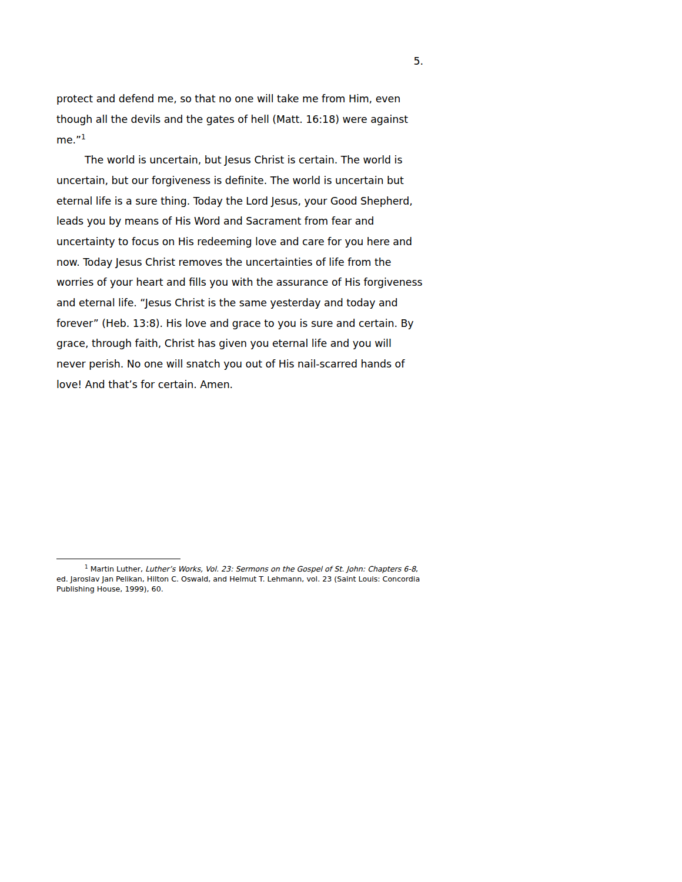5.
protect and defend me, so that no one will take me from Him, even though all the devils and the gates of hell (Matt. 16:18) were against me.”1
The world is uncertain, but Jesus Christ is certain. The world is uncertain, but our forgiveness is definite. The world is uncertain but eternal life is a sure thing. Today the Lord Jesus, your Good Shepherd, leads you by means of His Word and Sacrament from fear and uncertainty to focus on His redeeming love and care for you here and now. Today Jesus Christ removes the uncertainties of life from the worries of your heart and fills you with the assurance of His forgiveness and eternal life. “Jesus Christ is the same yesterday and today and forever” (Heb. 13:8). His love and grace to you is sure and certain. By grace, through faith, Christ has given you eternal life and you will never perish. No one will snatch you out of His nail-scarred hands of love! And that’s for certain. Amen.
1 Martin Luther, Luther’s Works, Vol. 23: Sermons on the Gospel of St. John: Chapters 6-8, ed. Jaroslav Jan Pelikan, Hilton C. Oswald, and Helmut T. Lehmann, vol. 23 (Saint Louis: Concordia Publishing House, 1999), 60.